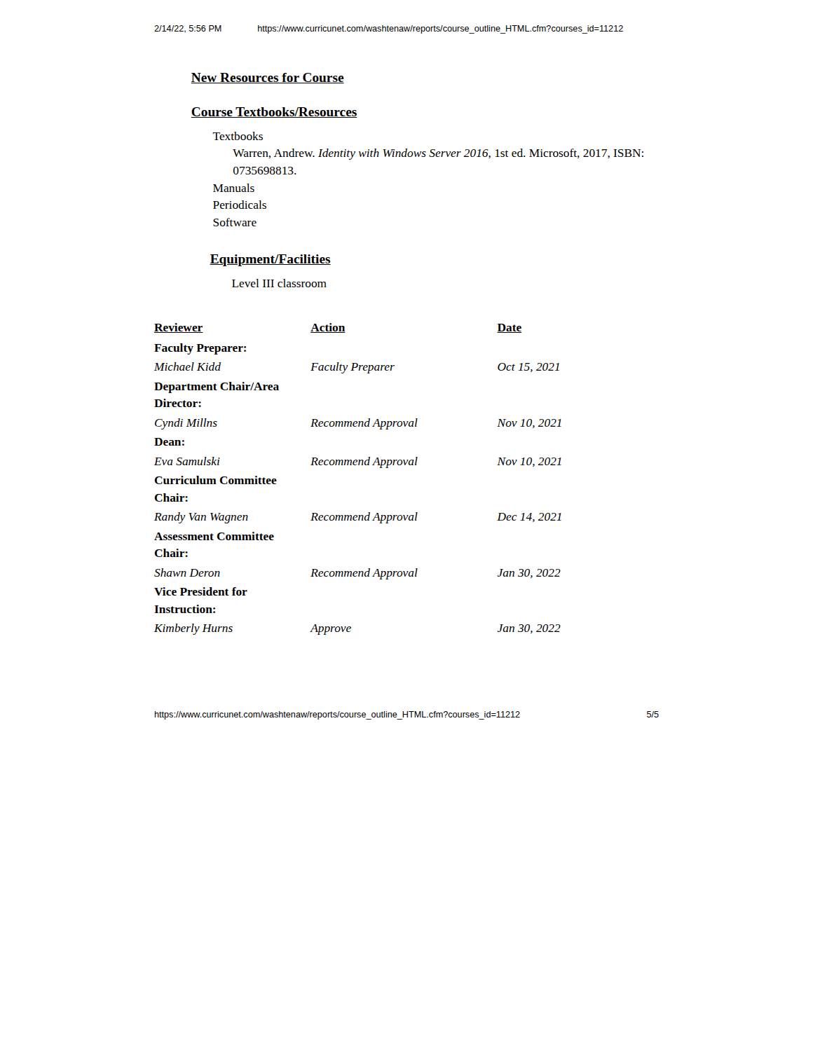2/14/22, 5:56 PM https://www.curricunet.com/washtenaw/reports/course_outline_HTML.cfm?courses_id=11212
New Resources for Course
Course Textbooks/Resources
Textbooks
Warren, Andrew. Identity with Windows Server 2016, 1st ed. Microsoft, 2017, ISBN: 0735698813.
Manuals
Periodicals
Software
Equipment/Facilities
Level III classroom
| Reviewer | Action | Date |
| --- | --- | --- |
| Faculty Preparer: | | |
| Michael Kidd | Faculty Preparer | Oct 15, 2021 |
| Department Chair/Area Director: | | |
| Cyndi Millns | Recommend Approval | Nov 10, 2021 |
| Dean: | | |
| Eva Samulski | Recommend Approval | Nov 10, 2021 |
| Curriculum Committee Chair: | | |
| Randy Van Wagnen | Recommend Approval | Dec 14, 2021 |
| Assessment Committee Chair: | | |
| Shawn Deron | Recommend Approval | Jan 30, 2022 |
| Vice President for Instruction: | | |
| Kimberly Hurns | Approve | Jan 30, 2022 |
https://www.curricunet.com/washtenaw/reports/course_outline_HTML.cfm?courses_id=11212 5/5